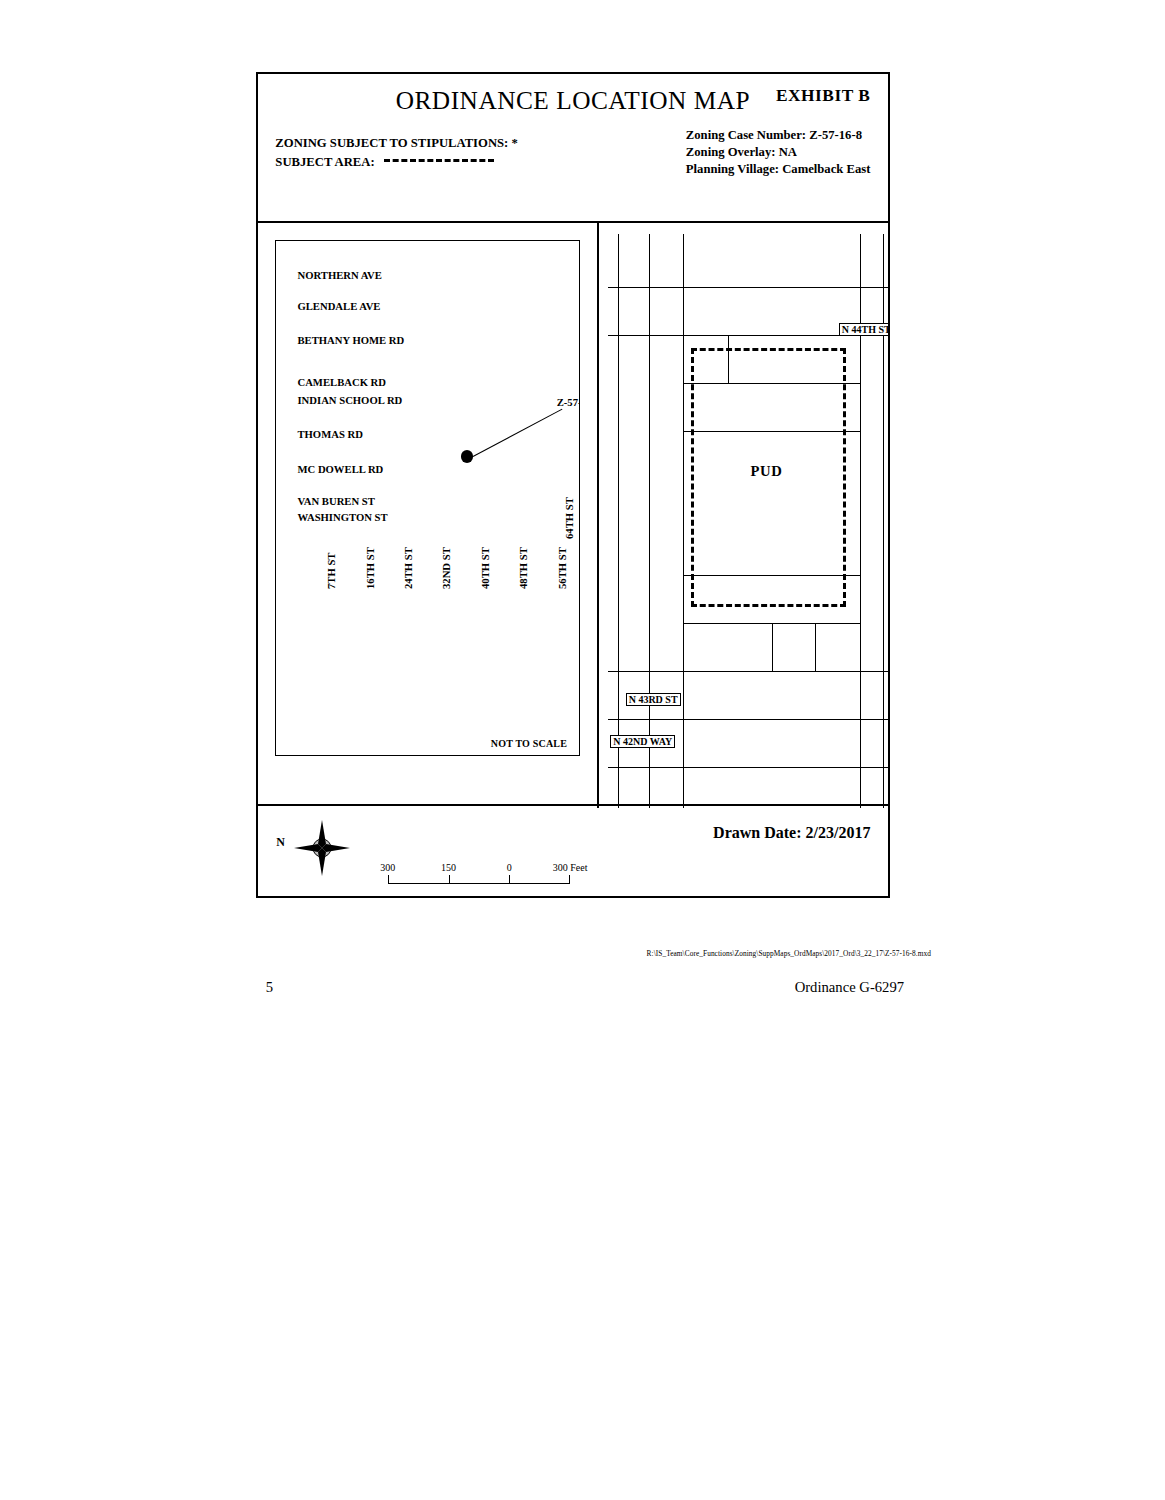ORDINANCE LOCATION MAP
EXHIBIT B
Zoning Case Number: Z-57-16-8
Zoning Overlay: NA
Planning Village: Camelback East
ZONING SUBJECT TO STIPULATIONS: *
SUBJECT AREA:
NORTHERN AVE
GLENDALE AVE
BETHANY HOME RD
CAMELBACK RD
INDIAN SCHOOL RD
THOMAS RD
MC DOWELL RD
VAN BUREN ST
WASHINGTON ST
7TH ST
16TH ST
24TH ST
32ND ST
40TH ST
48TH ST
56TH ST
64TH ST
Z-57-16-8
NOT TO SCALE
PUD
N 44TH ST
N 43RD ST
N 42ND WAY
N
300 150 0 300 Feet
Drawn Date: 2/23/2017
R:\IS_Team\Core_Functions\Zoning\SuppMaps_OrdMaps\2017_Ord\3_22_17\Z-57-16-8.mxd
5
Ordinance G-6297